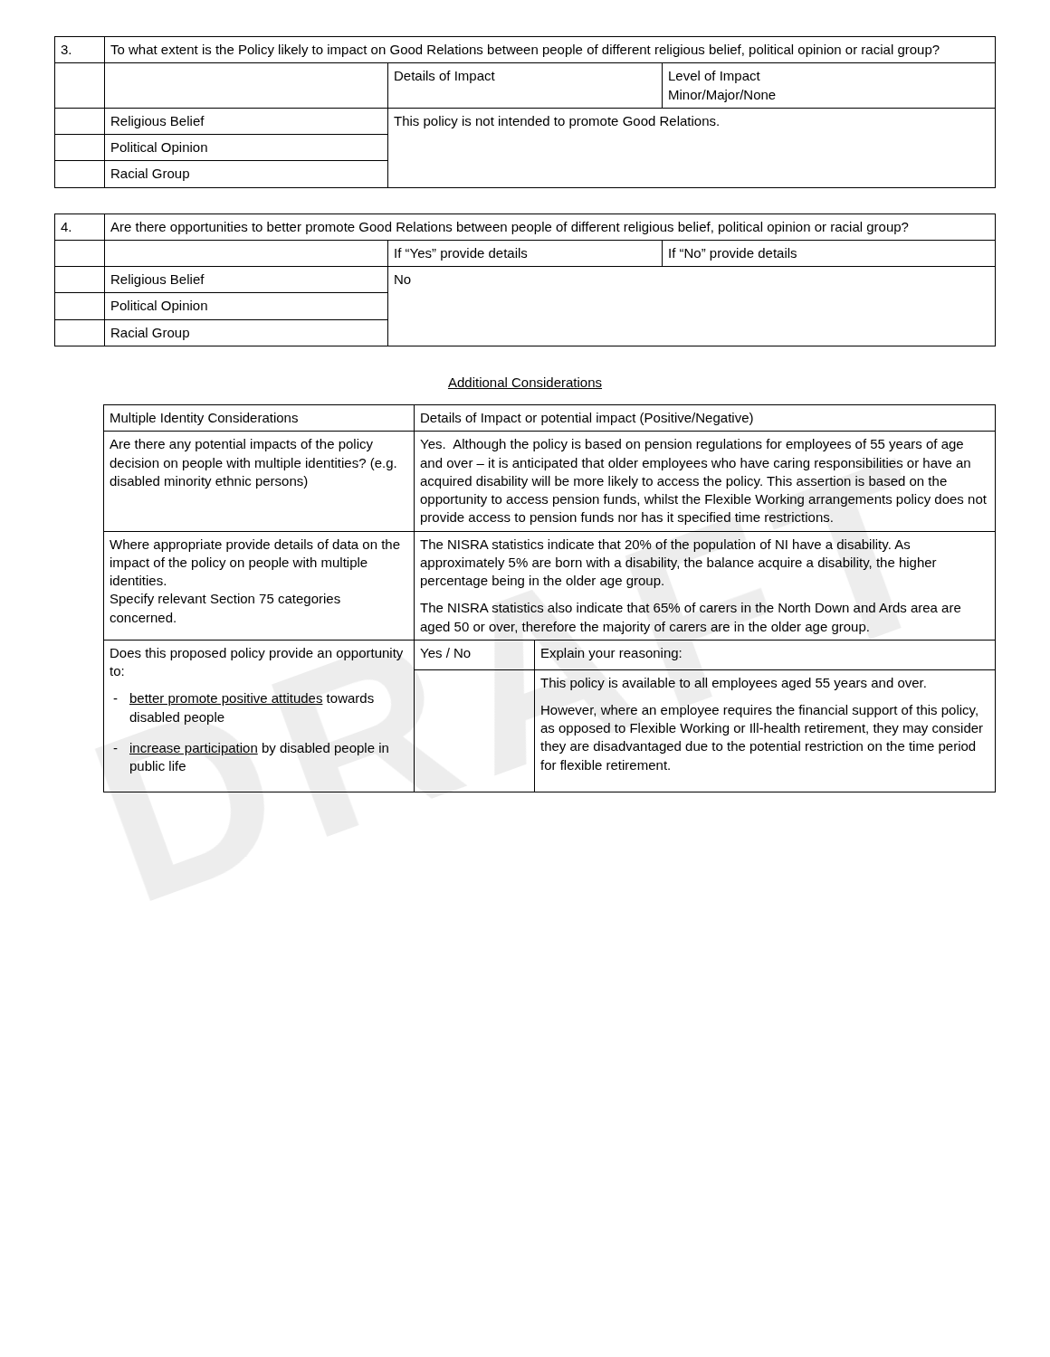DRAFT
| 3. | To what extent is the Policy likely to impact on Good Relations between people of different religious belief, political opinion or racial group? |
| | | Details of Impact | Level of Impact Minor/Major/None |
| | Religious Belief | This policy is not intended to promote Good Relations. |
| | Political Opinion |
| | Racial Group |
| 4. | Are there opportunities to better promote Good Relations between people of different religious belief, political opinion or racial group? |
| | | If “Yes” provide details | If “No” provide details |
| | Religious Belief | No |
| | Political Opinion |
| | Racial Group |
Additional Considerations
| | Multiple Identity Considerations | Details of Impact or potential impact (Positive/Negative) |
| | Are there any potential impacts of the policy decision on people with multiple identities? (e.g. disabled minority ethnic persons) | Yes. Although the policy is based on pension regulations for employees of 55 years of age and over – it is anticipated that older employees who have caring responsibilities or have an acquired disability will be more likely to access the policy. This assertion is based on the opportunity to access pension funds, whilst the Flexible Working arrangements policy does not provide access to pension funds nor has it specified time restrictions. |
| | Where appropriate provide details of data on the impact of the policy on people with multiple identities. Specify relevant Section 75 categories concerned. | The NISRA statistics indicate that 20% of the population of NI have a disability. As approximately 5% are born with a disability, the balance acquire a disability, the higher percentage being in the older age group. The NISRA statistics also indicate that 65% of carers in the North Down and Ards area are aged 50 or over, therefore the majority of carers are in the older age group. |
| | Does this proposed policy provide an opportunity to: better promote positive attitudes towards disabled people increase participation by disabled people in public life | Yes / No | Explain your reasoning: |
| | | This policy is available to all employees aged 55 years and over. However, where an employee requires the financial support of this policy, as opposed to Flexible Working or Ill-health retirement, they may consider they are disadvantaged due to the potential restriction on the time period for flexible retirement. |